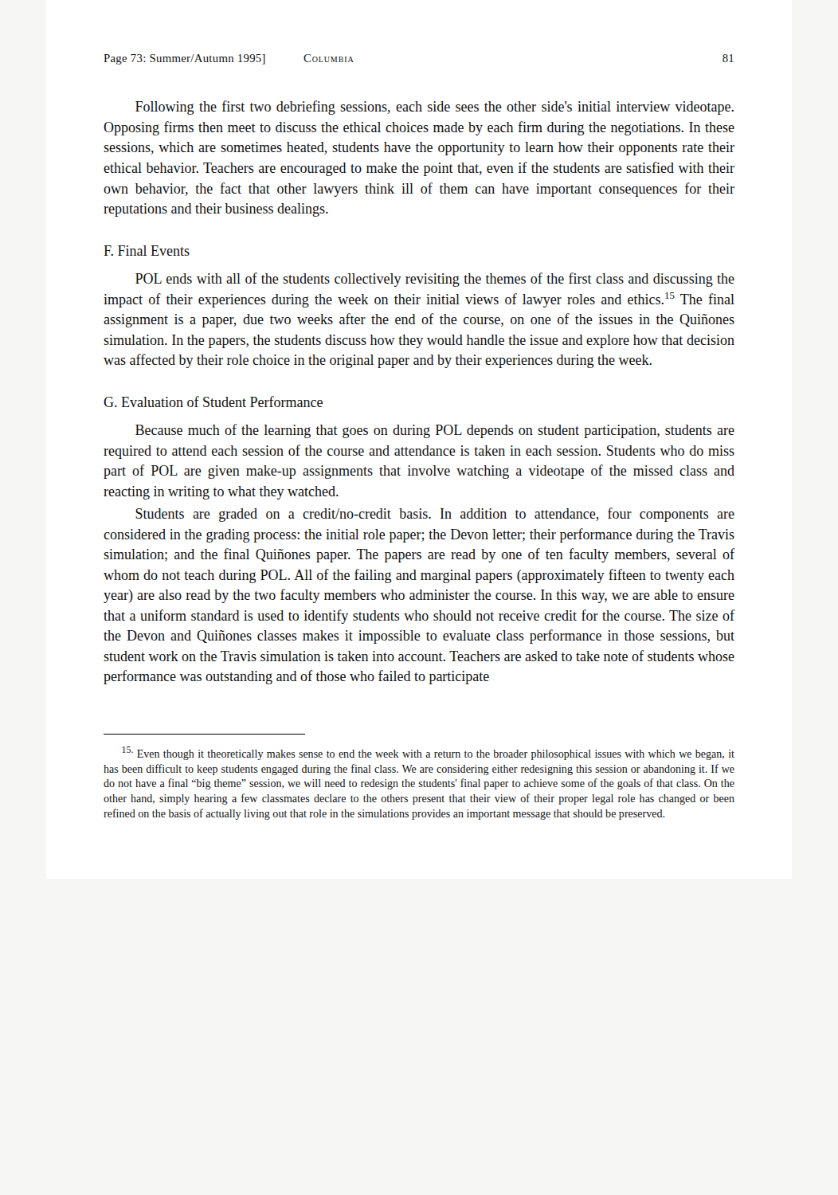Page 73: Summer/Autumn 1995] Columbia 81
Following the first two debriefing sessions, each side sees the other side's initial interview videotape. Opposing firms then meet to discuss the ethical choices made by each firm during the negotiations. In these sessions, which are sometimes heated, students have the opportunity to learn how their opponents rate their ethical behavior. Teachers are encouraged to make the point that, even if the students are satisfied with their own behavior, the fact that other lawyers think ill of them can have important consequences for their reputations and their business dealings.
F. Final Events
POL ends with all of the students collectively revisiting the themes of the first class and discussing the impact of their experiences during the week on their initial views of lawyer roles and ethics.15 The final assignment is a paper, due two weeks after the end of the course, on one of the issues in the Quiñones simulation. In the papers, the students discuss how they would handle the issue and explore how that decision was affected by their role choice in the original paper and by their experiences during the week.
G. Evaluation of Student Performance
Because much of the learning that goes on during POL depends on student participation, students are required to attend each session of the course and attendance is taken in each session. Students who do miss part of POL are given make-up assignments that involve watching a videotape of the missed class and reacting in writing to what they watched.
Students are graded on a credit/no-credit basis. In addition to attendance, four components are considered in the grading process: the initial role paper; the Devon letter; their performance during the Travis simulation; and the final Quiñones paper. The papers are read by one of ten faculty members, several of whom do not teach during POL. All of the failing and marginal papers (approximately fifteen to twenty each year) are also read by the two faculty members who administer the course. In this way, we are able to ensure that a uniform standard is used to identify students who should not receive credit for the course. The size of the Devon and Quiñones classes makes it impossible to evaluate class performance in those sessions, but student work on the Travis simulation is taken into account. Teachers are asked to take note of students whose performance was outstanding and of those who failed to participate
15. Even though it theoretically makes sense to end the week with a return to the broader philosophical issues with which we began, it has been difficult to keep students engaged during the final class. We are considering either redesigning this session or abandoning it. If we do not have a final “big theme” session, we will need to redesign the students' final paper to achieve some of the goals of that class. On the other hand, simply hearing a few classmates declare to the others present that their view of their proper legal role has changed or been refined on the basis of actually living out that role in the simulations provides an important message that should be preserved.